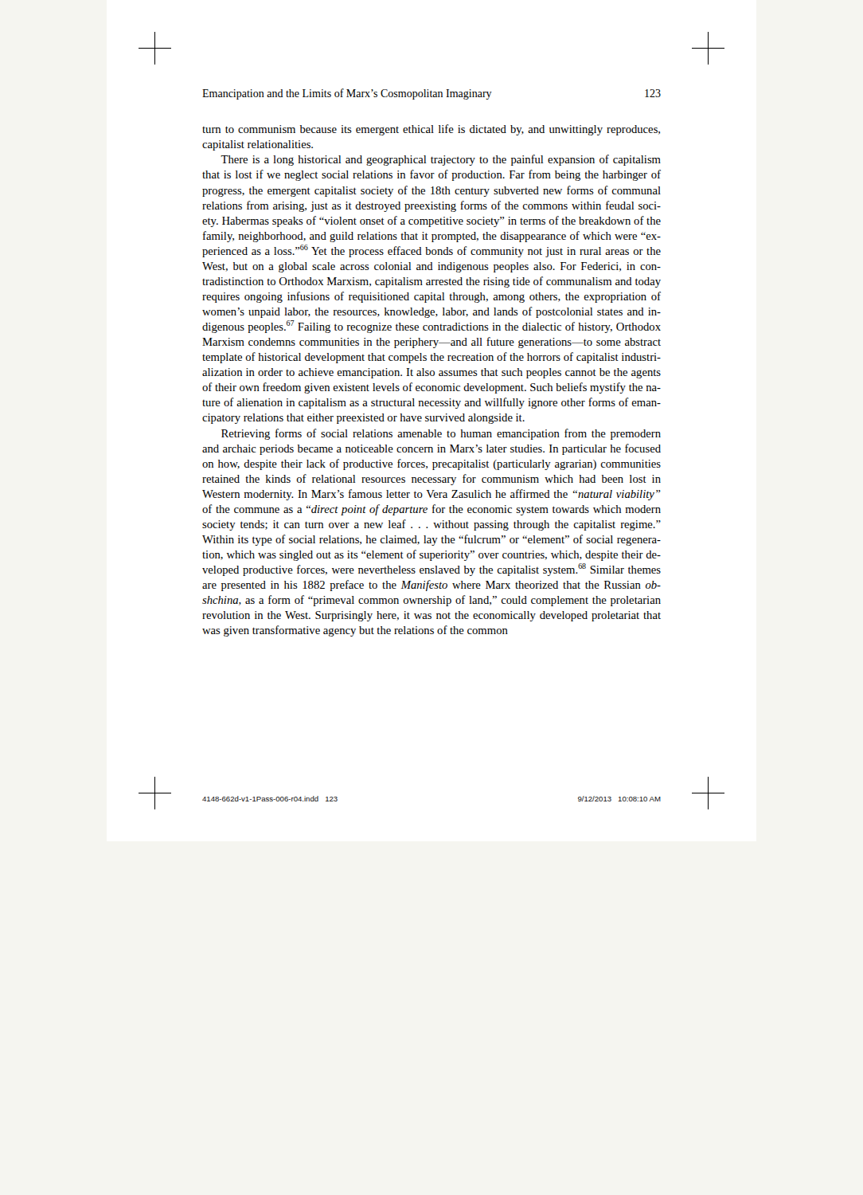Emancipation and the Limits of Marx’s Cosmopolitan Imaginary 123
turn to communism because its emergent ethical life is dictated by, and unwittingly reproduces, capitalist relationalities.
There is a long historical and geographical trajectory to the painful expansion of capitalism that is lost if we neglect social relations in favor of production. Far from being the harbinger of progress, the emergent capitalist society of the 18th century subverted new forms of communal relations from arising, just as it destroyed preexisting forms of the commons within feudal society. Habermas speaks of “violent onset of a competitive society” in terms of the breakdown of the family, neighborhood, and guild relations that it prompted, the disappearance of which were “experienced as a loss.”66 Yet the process effaced bonds of community not just in rural areas or the West, but on a global scale across colonial and indigenous peoples also. For Federici, in contradistinction to Orthodox Marxism, capitalism arrested the rising tide of communalism and today requires ongoing infusions of requisitioned capital through, among others, the expropriation of women’s unpaid labor, the resources, knowledge, labor, and lands of postcolonial states and indigenous peoples.67 Failing to recognize these contradictions in the dialectic of history, Orthodox Marxism condemns communities in the periphery—and all future generations—to some abstract template of historical development that compels the recreation of the horrors of capitalist industrialization in order to achieve emancipation. It also assumes that such peoples cannot be the agents of their own freedom given existent levels of economic development. Such beliefs mystify the nature of alienation in capitalism as a structural necessity and willfully ignore other forms of emancipatory relations that either preexisted or have survived alongside it.
Retrieving forms of social relations amenable to human emancipation from the premodern and archaic periods became a noticeable concern in Marx’s later studies. In particular he focused on how, despite their lack of productive forces, precapitalist (particularly agrarian) communities retained the kinds of relational resources necessary for communism which had been lost in Western modernity. In Marx’s famous letter to Vera Zasulich he affirmed the “natural viability” of the commune as a “direct point of departure for the economic system towards which modern society tends; it can turn over a new leaf . . . without passing through the capitalist regime.” Within its type of social relations, he claimed, lay the “fulcrum” or “element” of social regeneration, which was singled out as its “element of superiority” over countries, which, despite their developed productive forces, were nevertheless enslaved by the capitalist system.68 Similar themes are presented in his 1882 preface to the Manifesto where Marx theorized that the Russian obshchina, as a form of “primeval common ownership of land,” could complement the proletarian revolution in the West. Surprisingly here, it was not the economically developed proletariat that was given transformative agency but the relations of the common
4148-662d-v1-1Pass-006-r04.indd 123 9/12/2013 10:08:10 AM